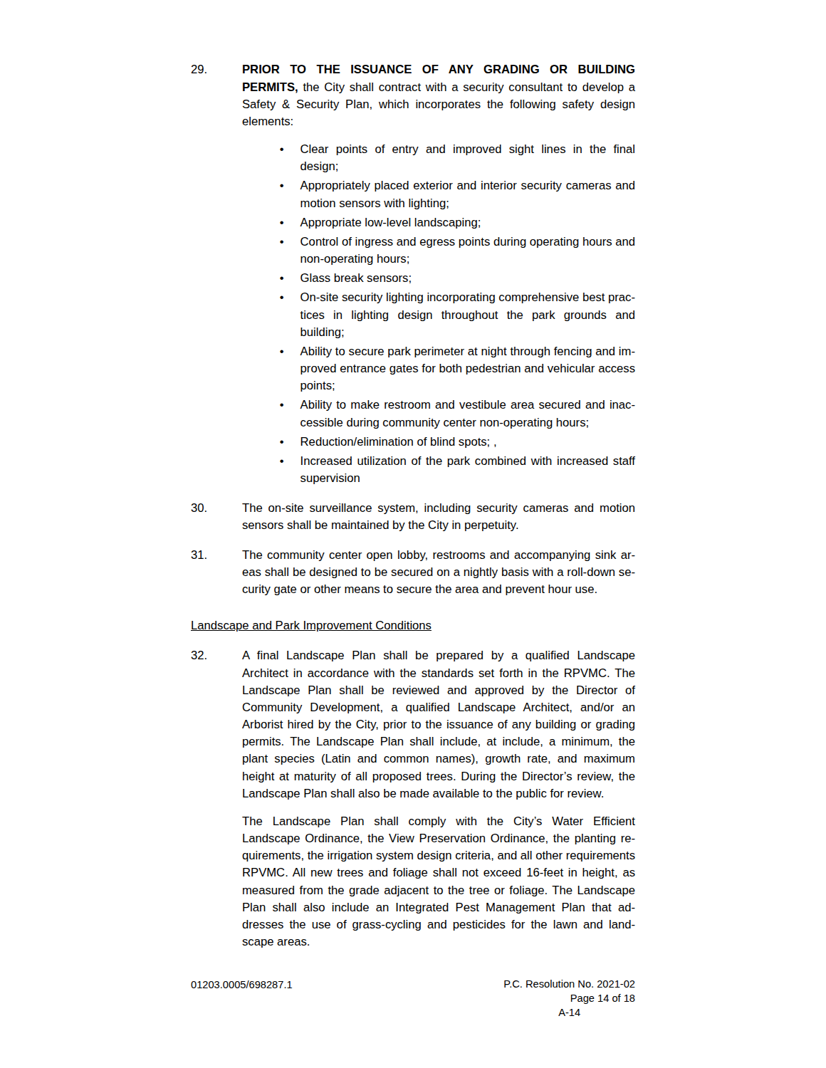29.
PRIOR TO THE ISSUANCE OF ANY GRADING OR BUILDING PERMITS, the City shall contract with a security consultant to develop a Safety & Security Plan, which incorporates the following safety design elements:
Clear points of entry and improved sight lines in the final design;
Appropriately placed exterior and interior security cameras and motion sensors with lighting;
Appropriate low-level landscaping;
Control of ingress and egress points during operating hours and non-operating hours;
Glass break sensors;
On-site security lighting incorporating comprehensive best practices in lighting design throughout the park grounds and building;
Ability to secure park perimeter at night through fencing and improved entrance gates for both pedestrian and vehicular access points;
Ability to make restroom and vestibule area secured and inaccessible during community center non-operating hours;
Reduction/elimination of blind spots; ,
Increased utilization of the park combined with increased staff supervision
30.
The on-site surveillance system, including security cameras and motion sensors shall be maintained by the City in perpetuity.
31.
The community center open lobby, restrooms and accompanying sink areas shall be designed to be secured on a nightly basis with a roll-down security gate or other means to secure the area and prevent hour use.
Landscape and Park Improvement Conditions
32.
A final Landscape Plan shall be prepared by a qualified Landscape Architect in accordance with the standards set forth in the RPVMC. The Landscape Plan shall be reviewed and approved by the Director of Community Development, a qualified Landscape Architect, and/or an Arborist hired by the City, prior to the issuance of any building or grading permits. The Landscape Plan shall include, at include, a minimum, the plant species (Latin and common names), growth rate, and maximum height at maturity of all proposed trees. During the Director’s review, the Landscape Plan shall also be made available to the public for review.
The Landscape Plan shall comply with the City’s Water Efficient Landscape Ordinance, the View Preservation Ordinance, the planting requirements, the irrigation system design criteria, and all other requirements RPVMC. All new trees and foliage shall not exceed 16-feet in height, as measured from the grade adjacent to the tree or foliage. The Landscape Plan shall also include an Integrated Pest Management Plan that addresses the use of grass-cycling and pesticides for the lawn and landscape areas.
01203.0005/698287.1
P.C. Resolution No. 2021-02
Page 14 of 18
A-14